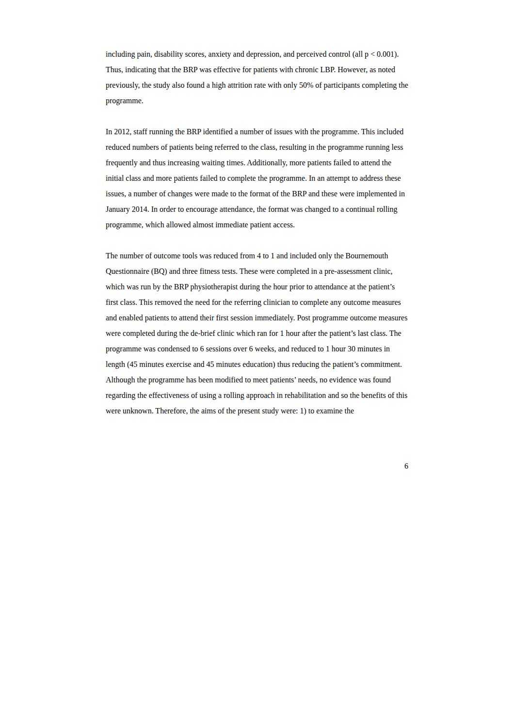including pain, disability scores, anxiety and depression, and perceived control (all p < 0.001). Thus, indicating that the BRP was effective for patients with chronic LBP. However, as noted previously, the study also found a high attrition rate with only 50% of participants completing the programme.
In 2012, staff running the BRP identified a number of issues with the programme. This included reduced numbers of patients being referred to the class, resulting in the programme running less frequently and thus increasing waiting times. Additionally, more patients failed to attend the initial class and more patients failed to complete the programme. In an attempt to address these issues, a number of changes were made to the format of the BRP and these were implemented in January 2014. In order to encourage attendance, the format was changed to a continual rolling programme, which allowed almost immediate patient access.
The number of outcome tools was reduced from 4 to 1 and included only the Bournemouth Questionnaire (BQ) and three fitness tests. These were completed in a pre-assessment clinic, which was run by the BRP physiotherapist during the hour prior to attendance at the patient’s first class. This removed the need for the referring clinician to complete any outcome measures and enabled patients to attend their first session immediately. Post programme outcome measures were completed during the de-brief clinic which ran for 1 hour after the patient’s last class. The programme was condensed to 6 sessions over 6 weeks, and reduced to 1 hour 30 minutes in length (45 minutes exercise and 45 minutes education) thus reducing the patient’s commitment. Although the programme has been modified to meet patients’ needs, no evidence was found regarding the effectiveness of using a rolling approach in rehabilitation and so the benefits of this were unknown. Therefore, the aims of the present study were: 1) to examine the
6